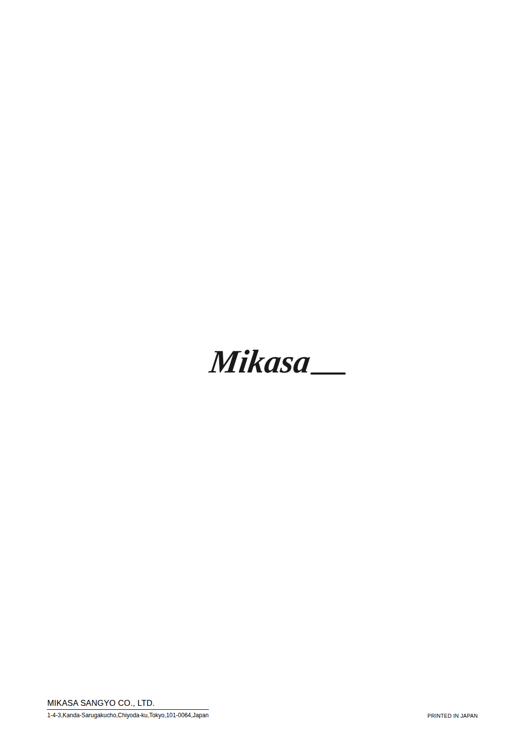Mikasa Mikasa
MIKASA SANGYO CO., LTD.
1-4-3,Kanda-Sarugakucho,Chiyoda-ku,Tokyo,101-0064,Japan
PRINTED IN JAPAN